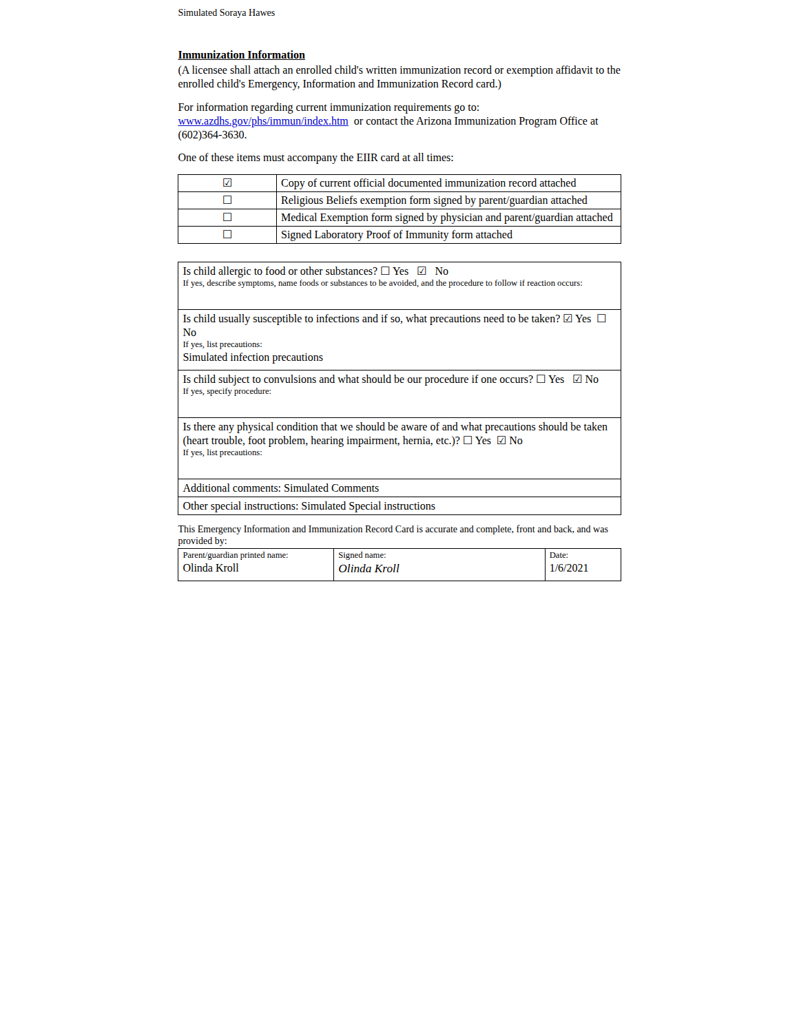Simulated Soraya Hawes
Immunization Information
(A licensee shall attach an enrolled child's written immunization record or exemption affidavit to the enrolled child's Emergency, Information and Immunization Record card.)
For information regarding current immunization requirements go to:
www.azdhs.gov/phs/immun/index.htm or contact the Arizona Immunization Program Office at (602)364-3630.
One of these items must accompany the EIIR card at all times:
| ☑ | Copy of current official documented immunization record attached |
| ☐ | Religious Beliefs exemption form signed by parent/guardian attached |
| ☐ | Medical Exemption form signed by physician and parent/guardian attached |
| ☐ | Signed Laboratory Proof of Immunity form attached |
Is child allergic to food or other substances? ☐ Yes ☑ No
If yes, describe symptoms, name foods or substances to be avoided, and the procedure to follow if reaction occurs:
Is child usually susceptible to infections and if so, what precautions need to be taken? ☑ Yes ☐ No
If yes, list precautions:
Simulated infection precautions
Is child subject to convulsions and what should be our procedure if one occurs? ☐ Yes ☑ No
If yes, specify procedure:
Is there any physical condition that we should be aware of and what precautions should be taken (heart trouble, foot problem, hearing impairment, hernia, etc.)? ☐ Yes ☑ No
If yes, list precautions:
Additional comments: Simulated Comments
Other special instructions: Simulated Special instructions
This Emergency Information and Immunization Record Card is accurate and complete, front and back, and was provided by:
| Parent/guardian printed name: Olinda Kroll | Signed name: Olinda Kroll | Date: 1/6/2021 |